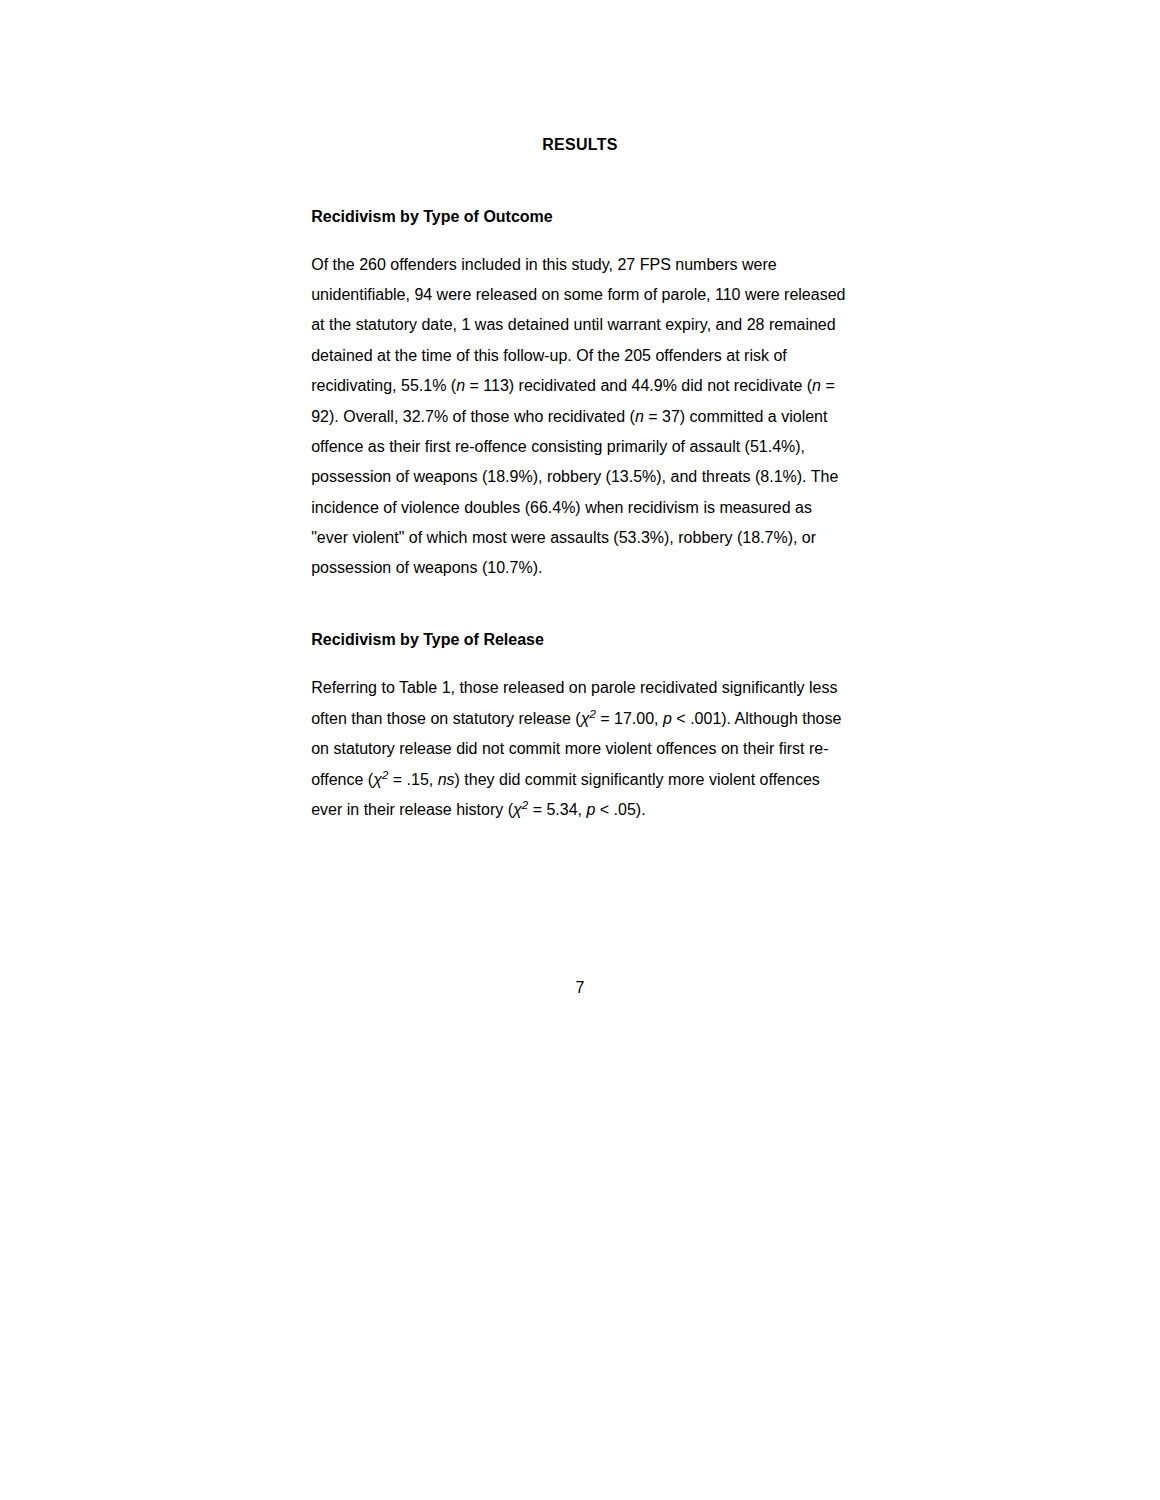RESULTS
Recidivism by Type of Outcome
Of the 260 offenders included in this study, 27 FPS numbers were unidentifiable, 94 were released on some form of parole, 110 were released at the statutory date, 1 was detained until warrant expiry, and 28 remained detained at the time of this follow-up. Of the 205 offenders at risk of recidivating, 55.1% (n = 113) recidivated and 44.9% did not recidivate (n = 92). Overall, 32.7% of those who recidivated (n = 37) committed a violent offence as their first re-offence consisting primarily of assault (51.4%), possession of weapons (18.9%), robbery (13.5%), and threats (8.1%). The incidence of violence doubles (66.4%) when recidivism is measured as "ever violent" of which most were assaults (53.3%), robbery (18.7%), or possession of weapons (10.7%).
Recidivism by Type of Release
Referring to Table 1, those released on parole recidivated significantly less often than those on statutory release (χ2 = 17.00, p < .001). Although those on statutory release did not commit more violent offences on their first re-offence (χ2 = .15, ns) they did commit significantly more violent offences ever in their release history (χ2 = 5.34, p < .05).
7